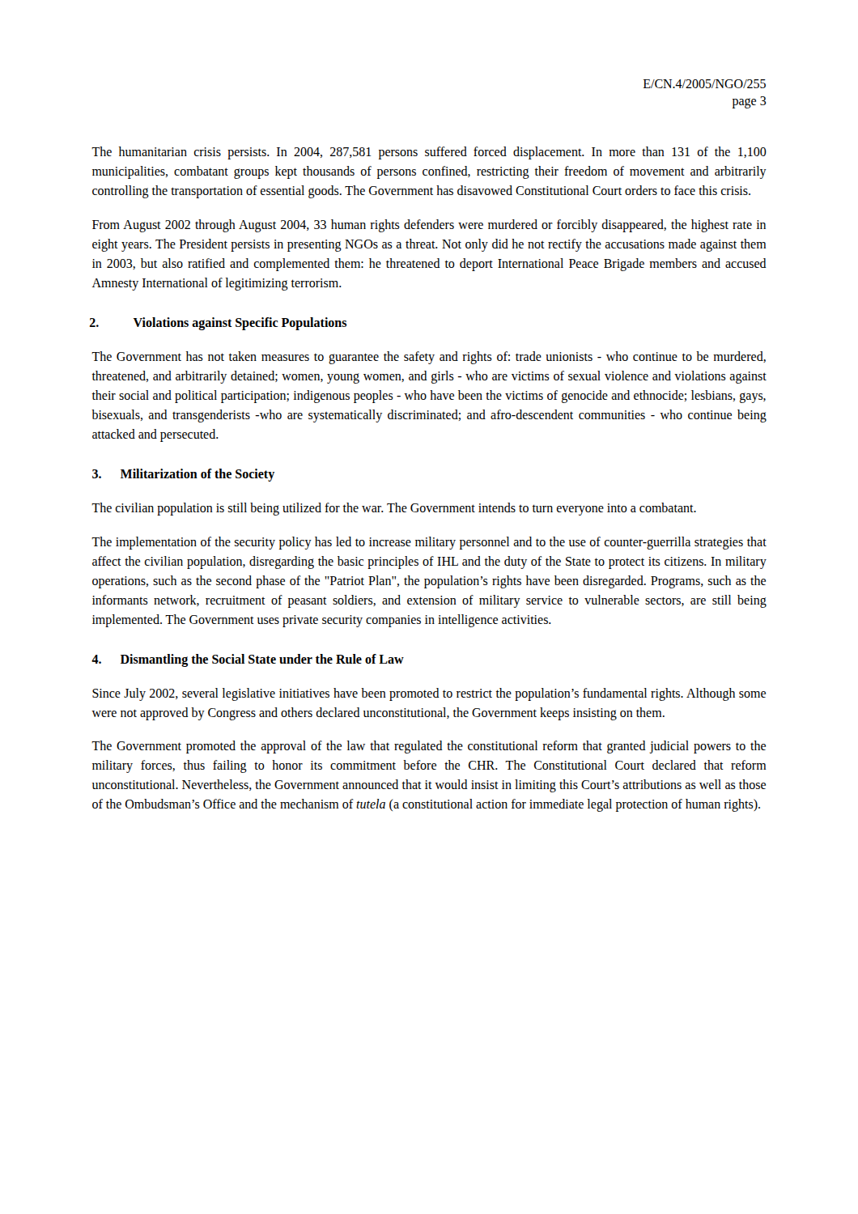E/CN.4/2005/NGO/255 page 3
The humanitarian crisis persists. In 2004, 287,581 persons suffered forced displacement. In more than 131 of the 1,100 municipalities, combatant groups kept thousands of persons confined, restricting their freedom of movement and arbitrarily controlling the transportation of essential goods. The Government has disavowed Constitutional Court orders to face this crisis.
From August 2002 through August 2004, 33 human rights defenders were murdered or forcibly disappeared, the highest rate in eight years. The President persists in presenting NGOs as a threat. Not only did he not rectify the accusations made against them in 2003, but also ratified and complemented them: he threatened to deport International Peace Brigade members and accused Amnesty International of legitimizing terrorism.
2. Violations against Specific Populations
The Government has not taken measures to guarantee the safety and rights of: trade unionists - who continue to be murdered, threatened, and arbitrarily detained; women, young women, and girls - who are victims of sexual violence and violations against their social and political participation; indigenous peoples - who have been the victims of genocide and ethnocide; lesbians, gays, bisexuals, and transgenderists -who are systematically discriminated; and afro-descendent communities - who continue being attacked and persecuted.
3. Militarization of the Society
The civilian population is still being utilized for the war. The Government intends to turn everyone into a combatant.
The implementation of the security policy has led to increase military personnel and to the use of counter-guerrilla strategies that affect the civilian population, disregarding the basic principles of IHL and the duty of the State to protect its citizens. In military operations, such as the second phase of the "Patriot Plan", the population’s rights have been disregarded. Programs, such as the informants network, recruitment of peasant soldiers, and extension of military service to vulnerable sectors, are still being implemented. The Government uses private security companies in intelligence activities.
4. Dismantling the Social State under the Rule of Law
Since July 2002, several legislative initiatives have been promoted to restrict the population’s fundamental rights. Although some were not approved by Congress and others declared unconstitutional, the Government keeps insisting on them.
The Government promoted the approval of the law that regulated the constitutional reform that granted judicial powers to the military forces, thus failing to honor its commitment before the CHR. The Constitutional Court declared that reform unconstitutional. Nevertheless, the Government announced that it would insist in limiting this Court’s attributions as well as those of the Ombudsman’s Office and the mechanism of tutela (a constitutional action for immediate legal protection of human rights).